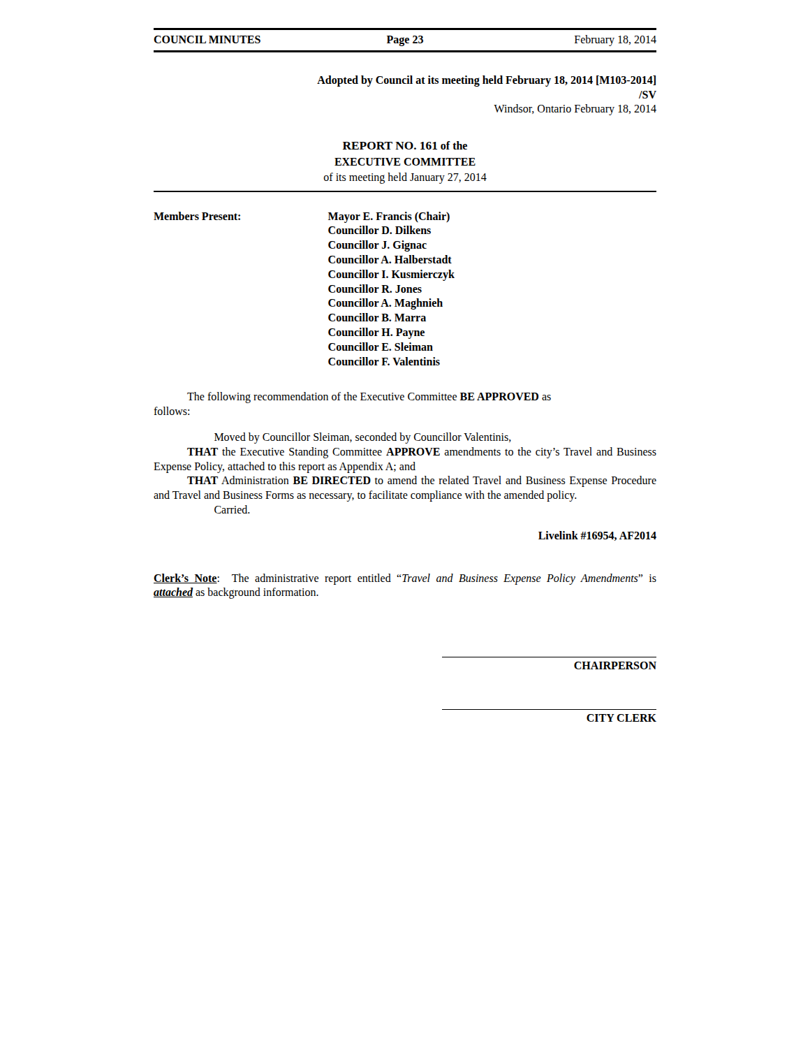COUNCIL MINUTES
Page 23
February 18, 2014
Adopted by Council at its meeting held February 18, 2014 [M103-2014]
/SV
Windsor, Ontario February 18, 2014
REPORT NO. 161 of the
EXECUTIVE COMMITTEE
of its meeting held January 27, 2014
Members Present:
Mayor E. Francis (Chair)
Councillor D. Dilkens
Councillor J. Gignac
Councillor A. Halberstadt
Councillor I. Kusmierczyk
Councillor R. Jones
Councillor A. Maghnieh
Councillor B. Marra
Councillor H. Payne
Councillor E. Sleiman
Councillor F. Valentinis
The following recommendation of the Executive Committee BE APPROVED as
follows:
Moved by Councillor Sleiman, seconded by Councillor Valentinis,
THAT the Executive Standing Committee APPROVE amendments to the city’s Travel and Business Expense Policy, attached to this report as Appendix A; and
THAT Administration BE DIRECTED to amend the related Travel and Business Expense Procedure and Travel and Business Forms as necessary, to facilitate compliance with the amended policy.
Carried.
Livelink #16954, AF2014
Clerk’s Note: The administrative report entitled “Travel and Business Expense Policy Amendments” is attached as background information.
CHAIRPERSON
CITY CLERK